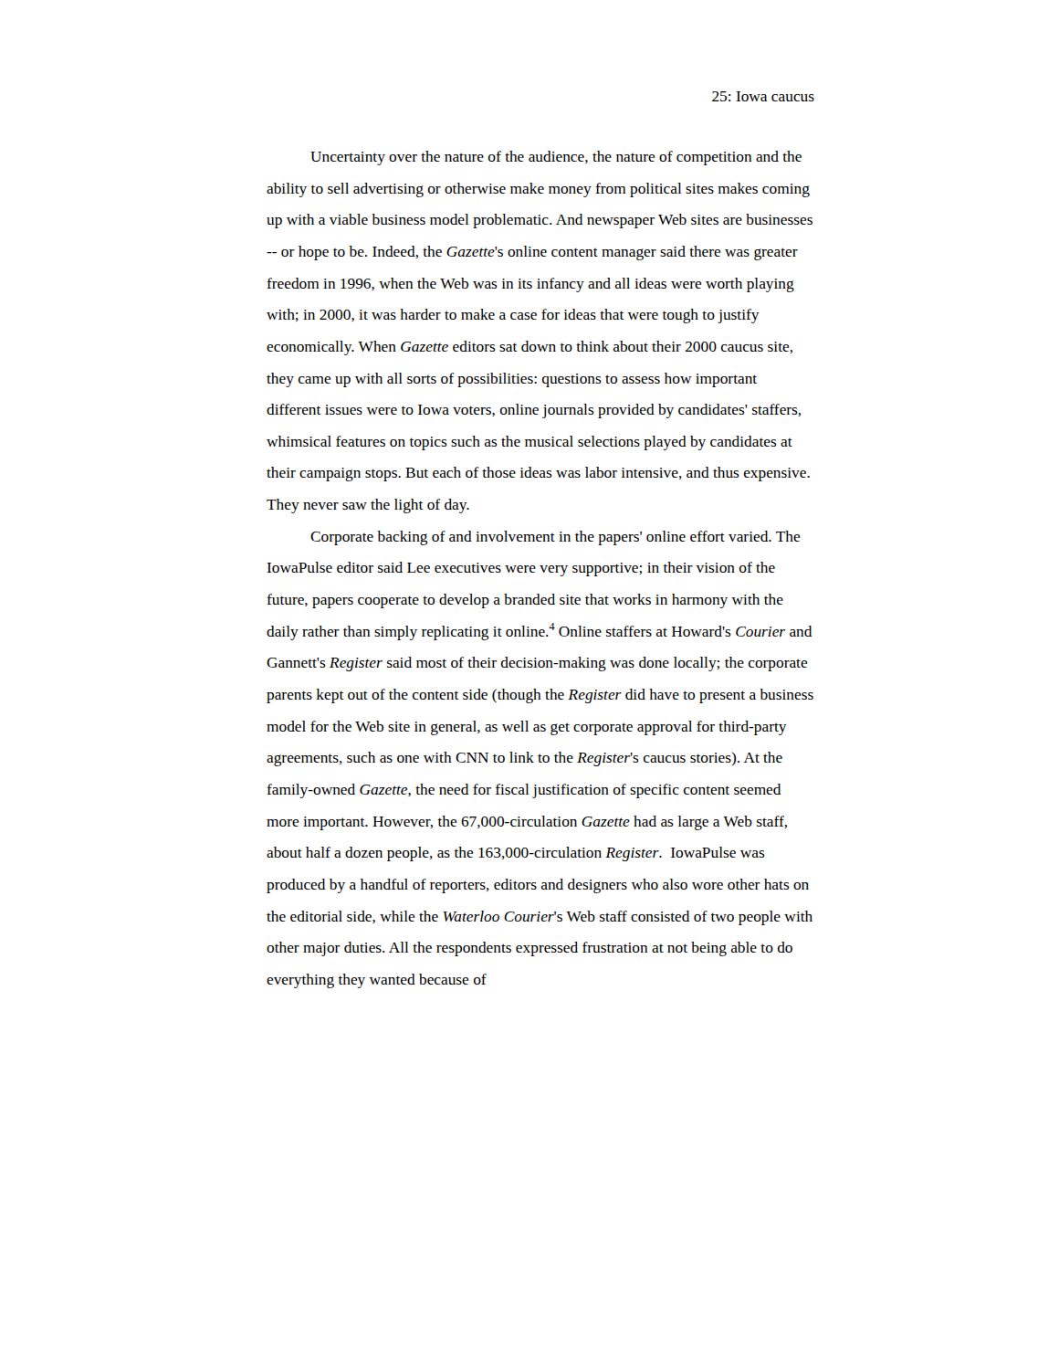25: Iowa caucus
Uncertainty over the nature of the audience, the nature of competition and the ability to sell advertising or otherwise make money from political sites makes coming up with a viable business model problematic. And newspaper Web sites are businesses -- or hope to be. Indeed, the Gazette's online content manager said there was greater freedom in 1996, when the Web was in its infancy and all ideas were worth playing with; in 2000, it was harder to make a case for ideas that were tough to justify economically. When Gazette editors sat down to think about their 2000 caucus site, they came up with all sorts of possibilities: questions to assess how important different issues were to Iowa voters, online journals provided by candidates' staffers, whimsical features on topics such as the musical selections played by candidates at their campaign stops. But each of those ideas was labor intensive, and thus expensive. They never saw the light of day.
Corporate backing of and involvement in the papers' online effort varied. The IowaPulse editor said Lee executives were very supportive; in their vision of the future, papers cooperate to develop a branded site that works in harmony with the daily rather than simply replicating it online.4 Online staffers at Howard's Courier and Gannett's Register said most of their decision-making was done locally; the corporate parents kept out of the content side (though the Register did have to present a business model for the Web site in general, as well as get corporate approval for third-party agreements, such as one with CNN to link to the Register's caucus stories). At the family-owned Gazette, the need for fiscal justification of specific content seemed more important. However, the 67,000-circulation Gazette had as large a Web staff, about half a dozen people, as the 163,000-circulation Register. IowaPulse was produced by a handful of reporters, editors and designers who also wore other hats on the editorial side, while the Waterloo Courier's Web staff consisted of two people with other major duties. All the respondents expressed frustration at not being able to do everything they wanted because of